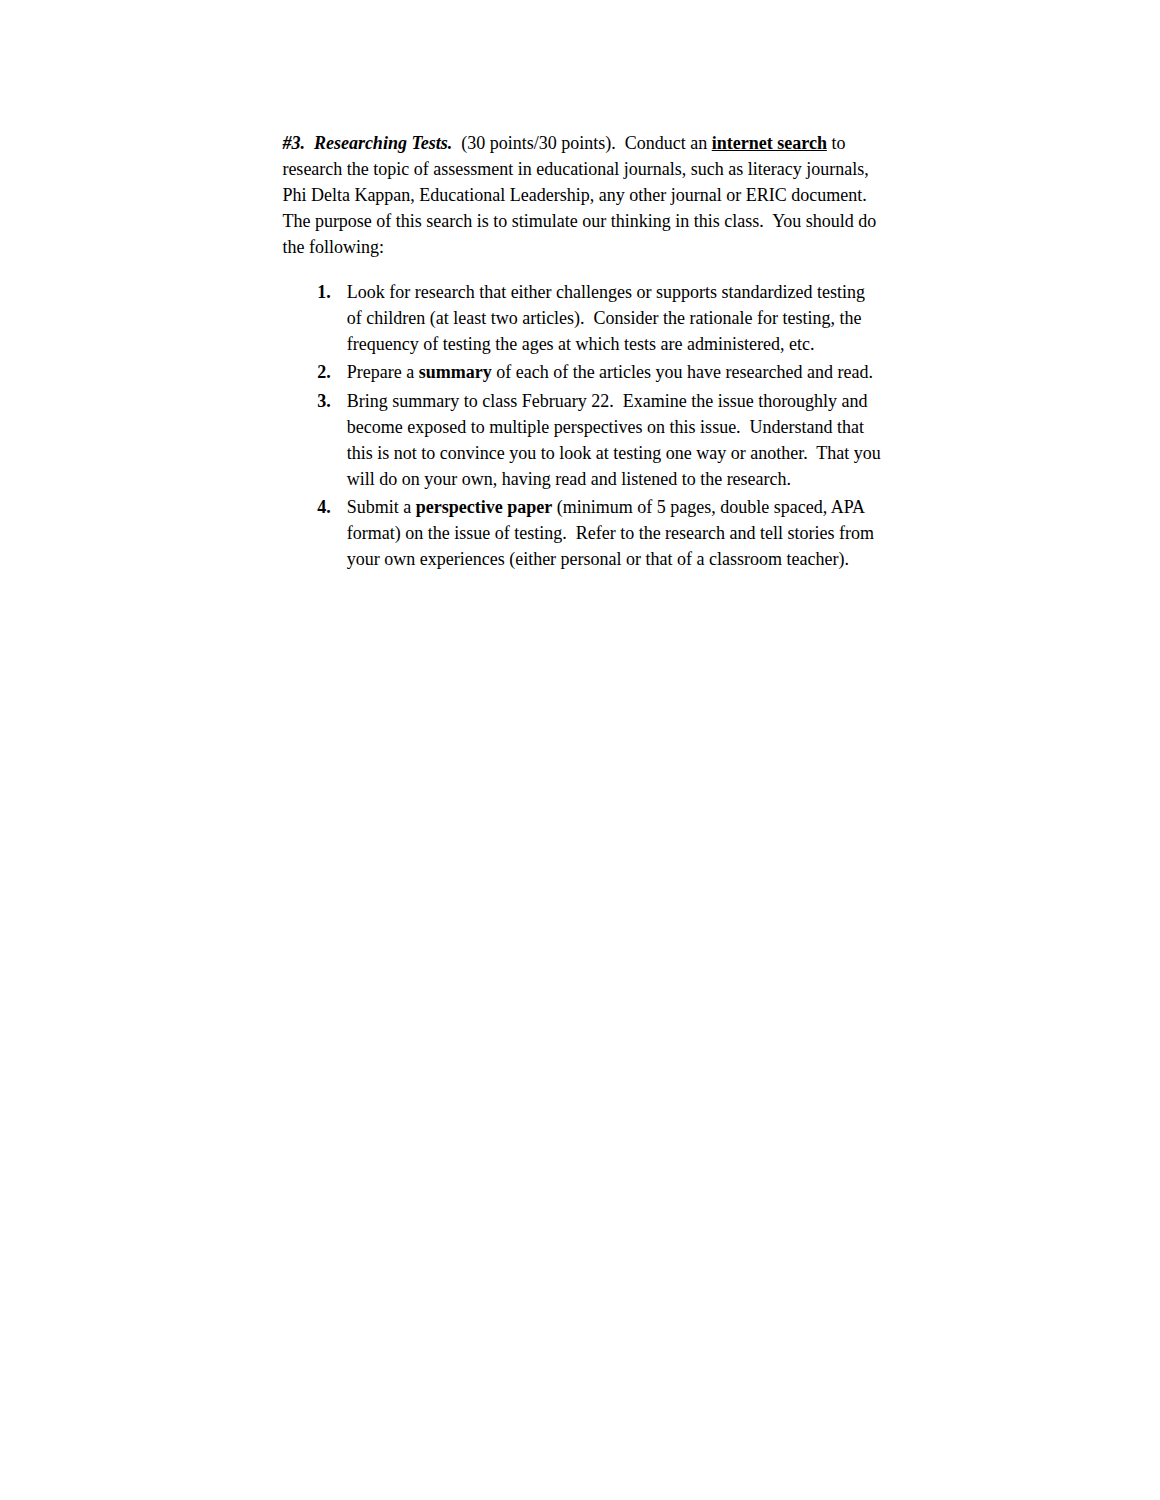#3. Researching Tests. (30 points/30 points). Conduct an internet search to research the topic of assessment in educational journals, such as literacy journals, Phi Delta Kappan, Educational Leadership, any other journal or ERIC document. The purpose of this search is to stimulate our thinking in this class. You should do the following:
Look for research that either challenges or supports standardized testing of children (at least two articles). Consider the rationale for testing, the frequency of testing the ages at which tests are administered, etc.
Prepare a summary of each of the articles you have researched and read.
Bring summary to class February 22. Examine the issue thoroughly and become exposed to multiple perspectives on this issue. Understand that this is not to convince you to look at testing one way or another. That you will do on your own, having read and listened to the research.
Submit a perspective paper (minimum of 5 pages, double spaced, APA format) on the issue of testing. Refer to the research and tell stories from your own experiences (either personal or that of a classroom teacher).